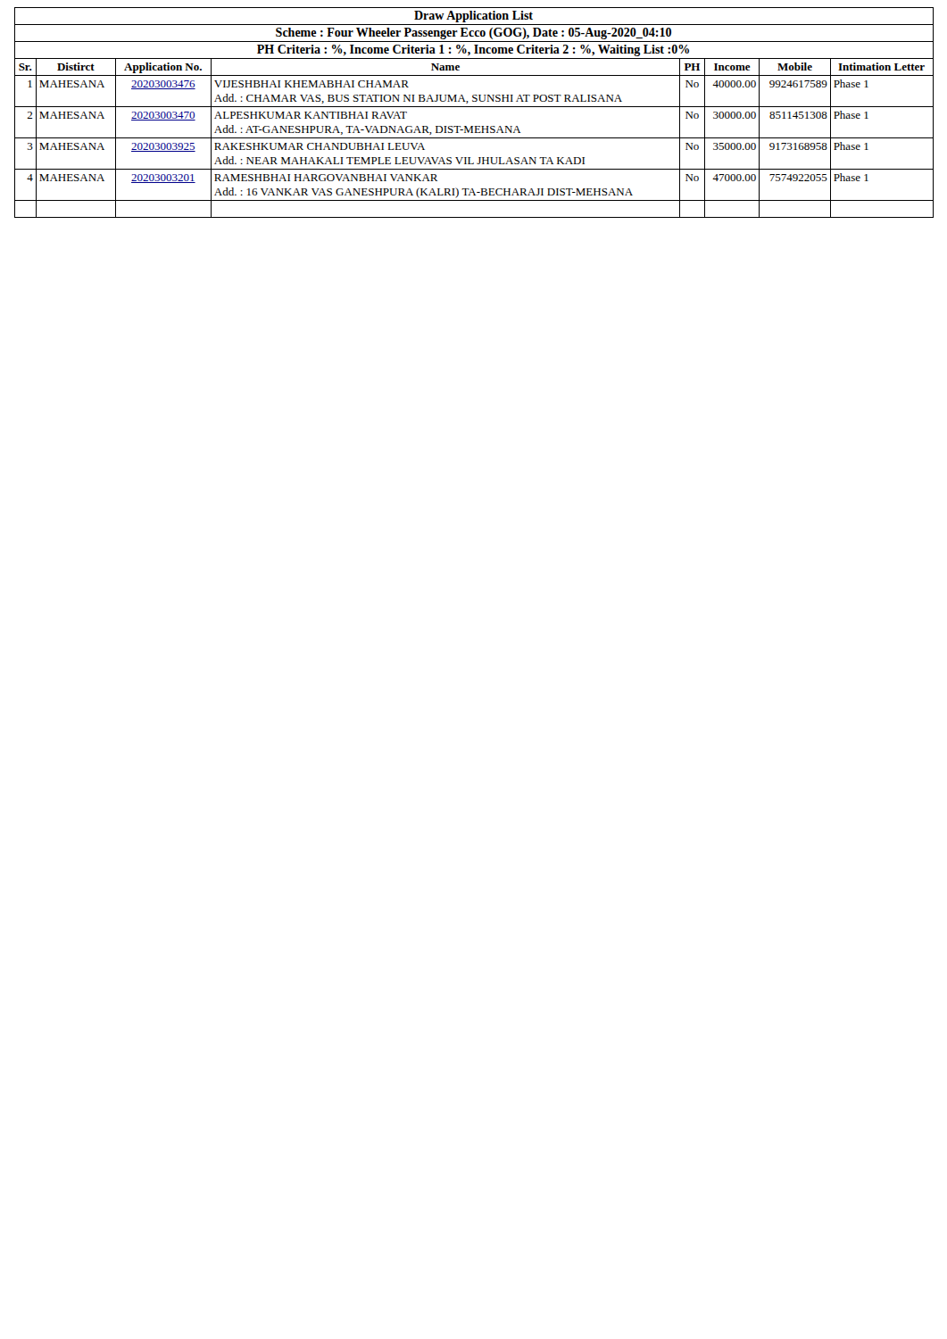| Draw Application List |
| Scheme : Four Wheeler Passenger Ecco (GOG), Date : 05-Aug-2020_04:10 |
| PH Criteria : %, Income Criteria 1 : %, Income Criteria 2 : %, Waiting List :0% |
| Sr. | Distirct | Application No. | Name | PH | Income | Mobile | Intimation Letter |
| 1 | MAHESANA | 20203003476 | VIJESHBHAI KHEMABHAI CHAMAR Add. : CHAMAR VAS, BUS STATION NI BAJUMA, SUNSHI AT POST RALISANA | No | 40000.00 | 9924617589 | Phase 1 |
| 2 | MAHESANA | 20203003470 | ALPESHKUMAR KANTIBHAI RAVAT Add. : AT-GANESHPURA, TA-VADNAGAR, DIST-MEHSANA | No | 30000.00 | 8511451308 | Phase 1 |
| 3 | MAHESANA | 20203003925 | RAKESHKUMAR CHANDUBHAI LEUVA Add. : NEAR MAHAKALI TEMPLE LEUVAVAS VIL JHULASAN TA KADI | No | 35000.00 | 9173168958 | Phase 1 |
| 4 | MAHESANA | 20203003201 | RAMESHBHAI HARGOVANBHAI VANKAR Add. : 16 VANKAR VAS GANESHPURA (KALRI) TA-BECHARAJI DIST-MEHSANA | No | 47000.00 | 7574922055 | Phase 1 |